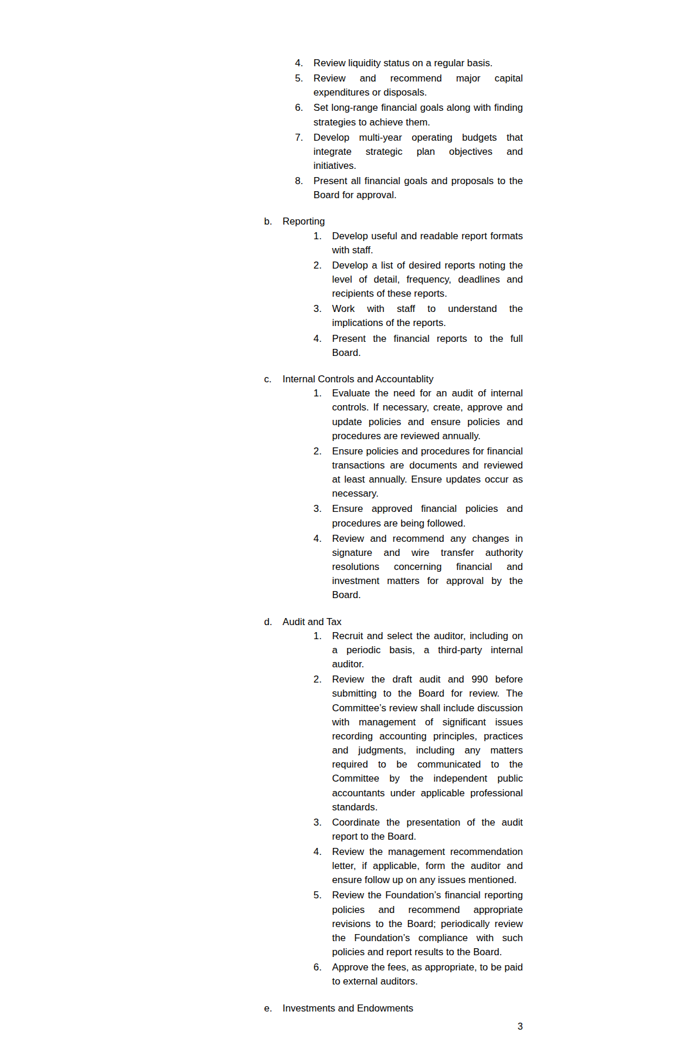Review liquidity status on a regular basis.
Review and recommend major capital expenditures or disposals.
Set long-range financial goals along with finding strategies to achieve them.
Develop multi-year operating budgets that integrate strategic plan objectives and initiatives.
Present all financial goals and proposals to the Board for approval.
b. Reporting
Develop useful and readable report formats with staff.
Develop a list of desired reports noting the level of detail, frequency, deadlines and recipients of these reports.
Work with staff to understand the implications of the reports.
Present the financial reports to the full Board.
c. Internal Controls and Accountablity
Evaluate the need for an audit of internal controls. If necessary, create, approve and update policies and ensure policies and procedures are reviewed annually.
Ensure policies and procedures for financial transactions are documents and reviewed at least annually. Ensure updates occur as necessary.
Ensure approved financial policies and procedures are being followed.
Review and recommend any changes in signature and wire transfer authority resolutions concerning financial and investment matters for approval by the Board.
d. Audit and Tax
Recruit and select the auditor, including on a periodic basis, a third-party internal auditor.
Review the draft audit and 990 before submitting to the Board for review. The Committee’s review shall include discussion with management of significant issues recording accounting principles, practices and judgments, including any matters required to be communicated to the Committee by the independent public accountants under applicable professional standards.
Coordinate the presentation of the audit report to the Board.
Review the management recommendation letter, if applicable, form the auditor and ensure follow up on any issues mentioned.
Review the Foundation’s financial reporting policies and recommend appropriate revisions to the Board; periodically review the Foundation’s compliance with such policies and report results to the Board.
Approve the fees, as appropriate, to be paid to external auditors.
e. Investments and Endowments
3